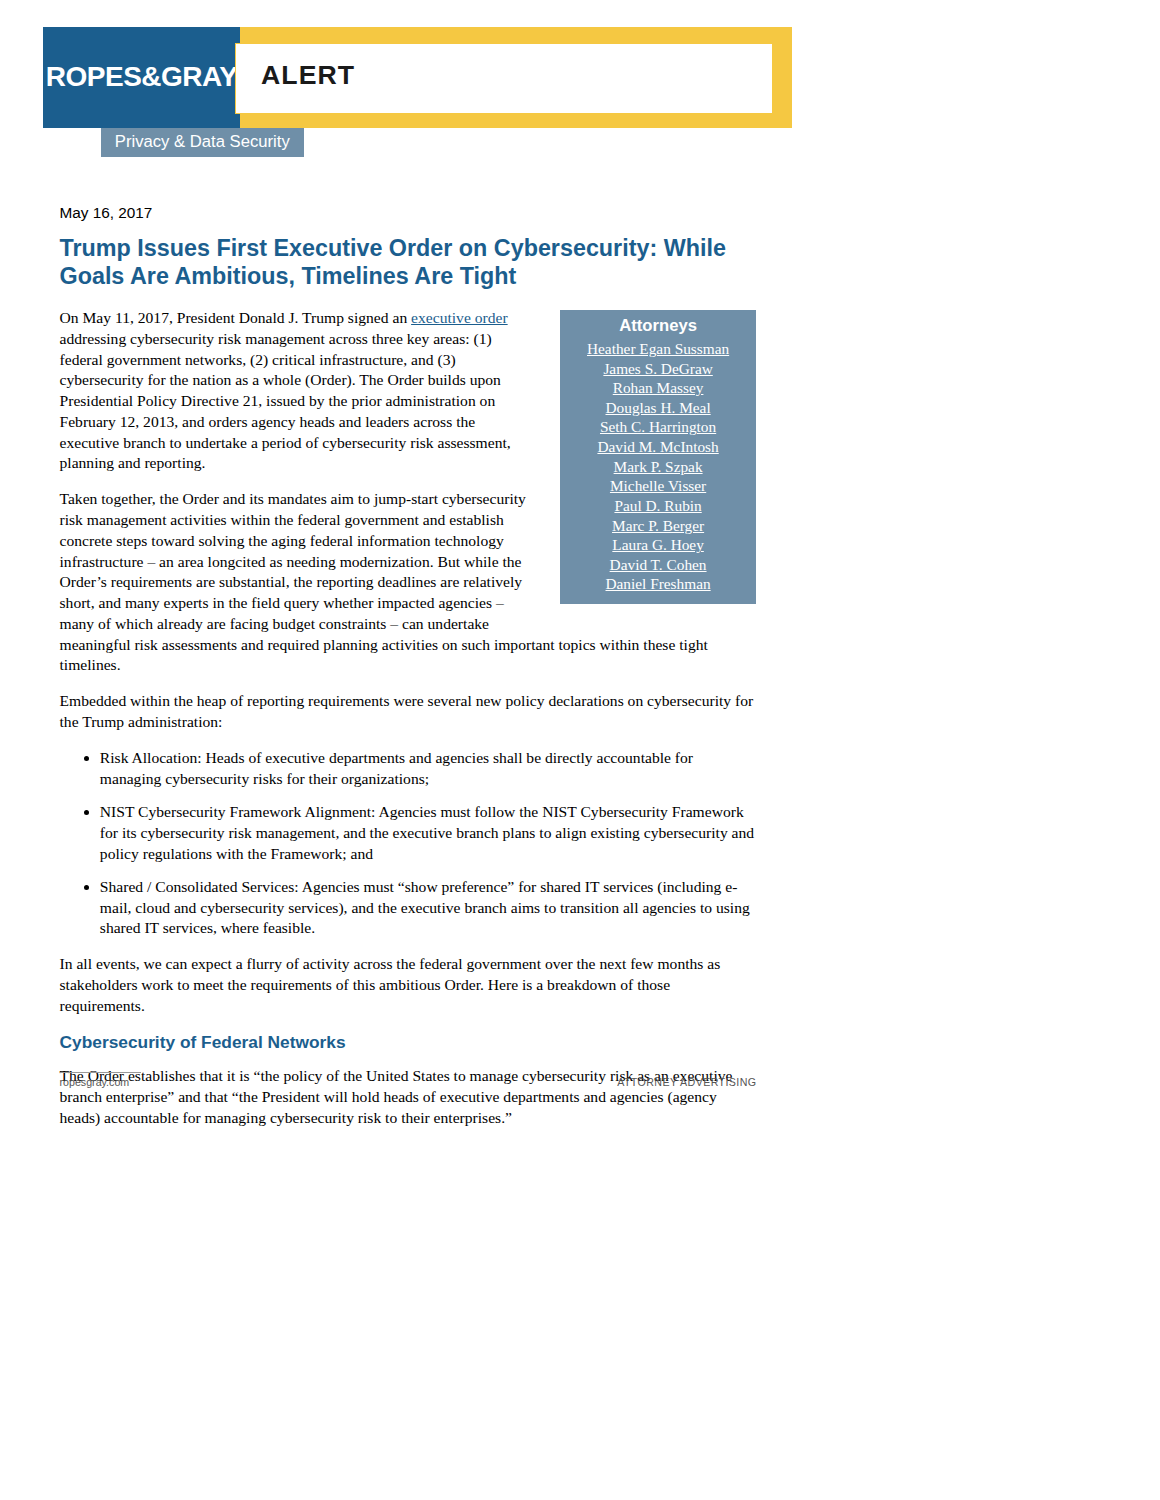ROPES&GRAY
ALERT
Privacy & Data Security
May 16, 2017
Trump Issues First Executive Order on Cybersecurity: While
Goals Are Ambitious, Timelines Are Tight
Attorneys
Heather Egan Sussman
James S. DeGraw
Rohan Massey
Douglas H. Meal
Seth C. Harrington
David M. McIntosh
Mark P. Szpak
Michelle Visser
Paul D. Rubin
Marc P. Berger
Laura G. Hoey
David T. Cohen
Daniel Freshman
On May 11, 2017, President Donald J. Trump signed an executive order addressing cybersecurity risk management across three key areas: (1) federal government networks, (2) critical infrastructure, and (3) cybersecurity for the nation as a whole (Order). The Order builds upon Presidential Policy Directive 21, issued by the prior administration on February 12, 2013, and orders agency heads and leaders across the executive branch to undertake a period of cybersecurity risk assessment, planning and reporting.
Taken together, the Order and its mandates aim to jump-start cybersecurity risk management activities within the federal government and establish concrete steps toward solving the aging federal information technology infrastructure – an area longcited as needing modernization. But while the Order’s requirements are substantial, the reporting deadlines are relatively short, and many experts in the field query whether impacted agencies – many of which already are facing budget constraints – can undertake meaningful risk assessments and required planning activities on such important topics within these tight timelines.
Embedded within the heap of reporting requirements were several new policy declarations on cybersecurity for the Trump administration:
Risk Allocation: Heads of executive departments and agencies shall be directly accountable for managing cybersecurity risks for their organizations;
NIST Cybersecurity Framework Alignment: Agencies must follow the NIST Cybersecurity Framework for its cybersecurity risk management, and the executive branch plans to align existing cybersecurity and policy regulations with the Framework; and
Shared / Consolidated Services: Agencies must “show preference” for shared IT services (including e-mail, cloud and cybersecurity services), and the executive branch aims to transition all agencies to using shared IT services, where feasible.
In all events, we can expect a flurry of activity across the federal government over the next few months as stakeholders work to meet the requirements of this ambitious Order. Here is a breakdown of those requirements.
Cybersecurity of Federal Networks
The Order establishes that it is “the policy of the United States to manage cybersecurity risk as an executive branch enterprise” and that “the President will hold heads of executive departments and agencies (agency heads) accountable for managing cybersecurity risk to their enterprises.”
ropesgray.com
ATTORNEY ADVERTISING